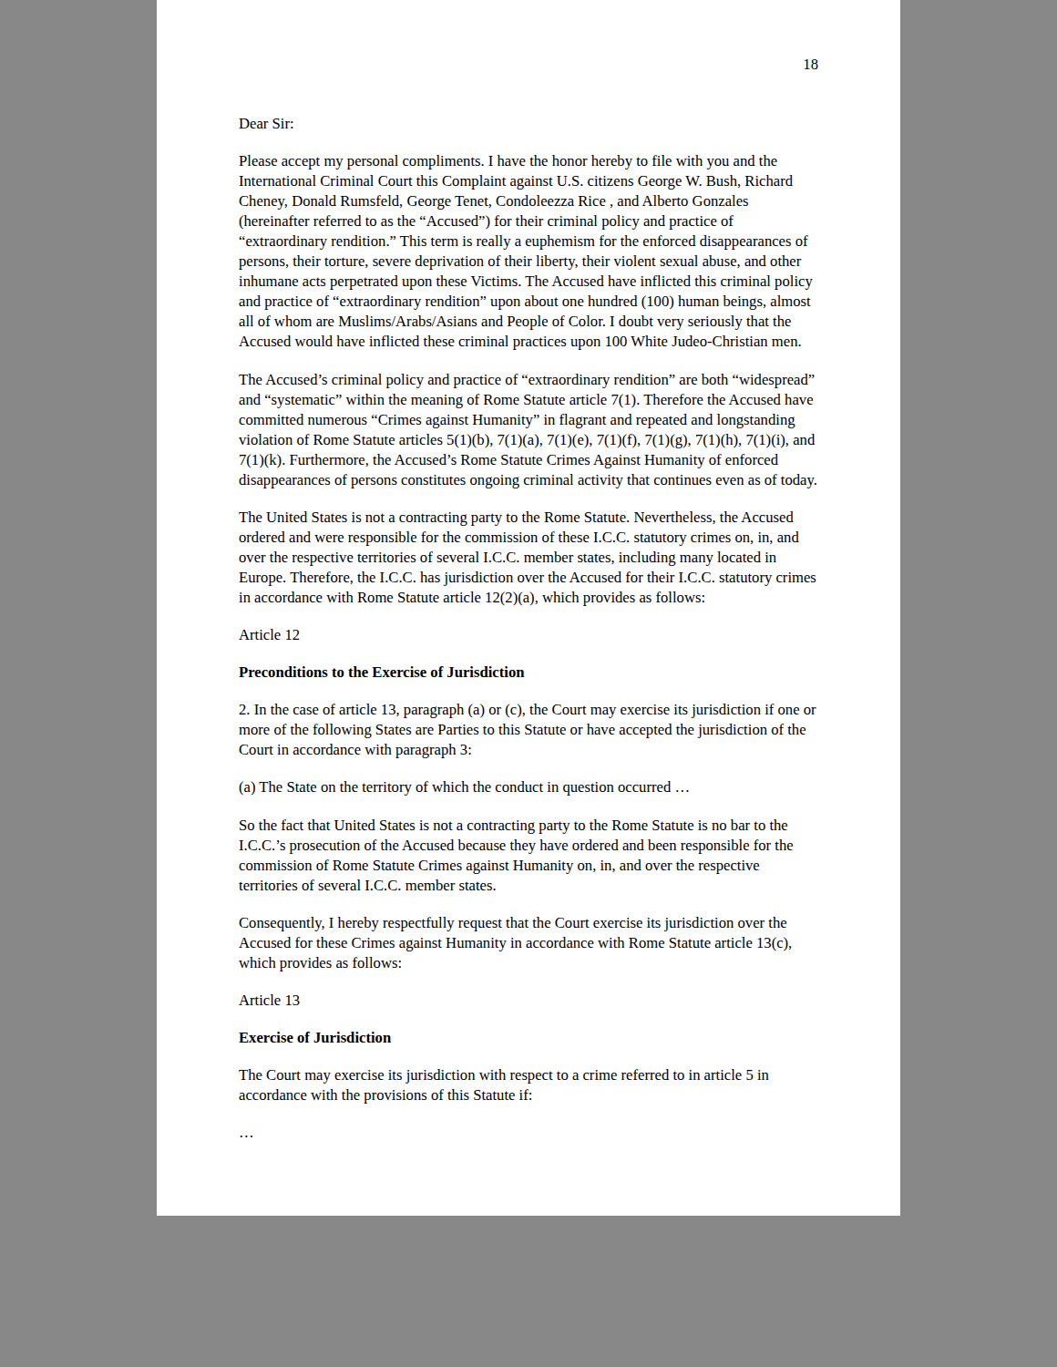18
Dear Sir:
Please accept my personal compliments. I have the honor hereby to file with you and the International Criminal Court this Complaint against U.S. citizens George W. Bush, Richard Cheney, Donald Rumsfeld, George Tenet, Condoleezza Rice , and Alberto Gonzales (hereinafter referred to as the “Accused”) for their criminal policy and practice of “extraordinary rendition.” This term is really a euphemism for the enforced disappearances of persons, their torture, severe deprivation of their liberty, their violent sexual abuse, and other inhumane acts perpetrated upon these Victims. The Accused have inflicted this criminal policy and practice of “extraordinary rendition” upon about one hundred (100) human beings, almost all of whom are Muslims/Arabs/Asians and People of Color. I doubt very seriously that the Accused would have inflicted these criminal practices upon 100 White Judeo-Christian men.
The Accused’s criminal policy and practice of “extraordinary rendition” are both “widespread” and “systematic” within the meaning of Rome Statute article 7(1). Therefore the Accused have committed numerous “Crimes against Humanity” in flagrant and repeated and longstanding violation of Rome Statute articles 5(1)(b), 7(1)(a), 7(1)(e), 7(1)(f), 7(1)(g), 7(1)(h), 7(1)(i), and 7(1)(k). Furthermore, the Accused’s Rome Statute Crimes Against Humanity of enforced disappearances of persons constitutes ongoing criminal activity that continues even as of today.
The United States is not a contracting party to the Rome Statute. Nevertheless, the Accused ordered and were responsible for the commission of these I.C.C. statutory crimes on, in, and over the respective territories of several I.C.C. member states, including many located in Europe. Therefore, the I.C.C. has jurisdiction over the Accused for their I.C.C. statutory crimes in accordance with Rome Statute article 12(2)(a), which provides as follows:
Article 12
Preconditions to the Exercise of Jurisdiction
2. In the case of article 13, paragraph (a) or (c), the Court may exercise its jurisdiction if one or more of the following States are Parties to this Statute or have accepted the jurisdiction of the Court in accordance with paragraph 3:
(a) The State on the territory of which the conduct in question occurred …
So the fact that United States is not a contracting party to the Rome Statute is no bar to the I.C.C.’s prosecution of the Accused because they have ordered and been responsible for the commission of Rome Statute Crimes against Humanity on, in, and over the respective territories of several I.C.C. member states.
Consequently, I hereby respectfully request that the Court exercise its jurisdiction over the Accused for these Crimes against Humanity in accordance with Rome Statute article 13(c), which provides as follows:
Article 13
Exercise of Jurisdiction
The Court may exercise its jurisdiction with respect to a crime referred to in article 5 in accordance with the provisions of this Statute if:
…